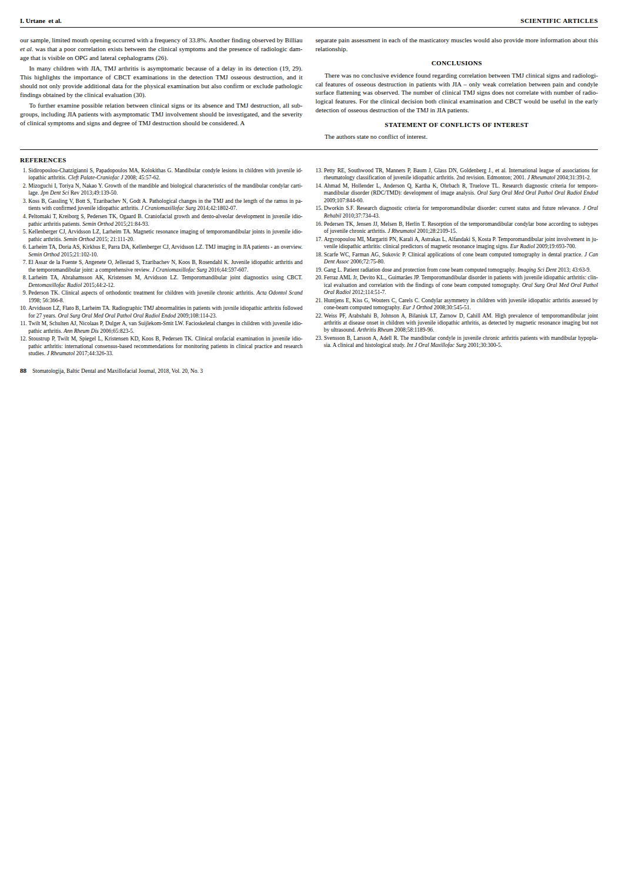I. Urtane et al.
SCIENTIFIC ARTICLES
our sample, limited mouth opening occurred with a frequency of 33.8%. Another finding observed by Billiau et al. was that a poor correlation exists between the clinical symptoms and the presence of radiologic damage that is visible on OPG and lateral cephalograms (26).
In many children with JIA, TMJ arthritis is asymptomatic because of a delay in its detection (19, 29). This highlights the importance of CBCT examinations in the detection TMJ osseous destruction, and it should not only provide additional data for the physical examination but also confirm or exclude pathologic findings obtained by the clinical evaluation (30).
To further examine possible relation between clinical signs or its absence and TMJ destruction, all subgroups, including JIA patients with asymptomatic TMJ involvement should be investigated, and the severity of clinical symptoms and signs and degree of TMJ destruction should be considered. A
separate pain assessment in each of the masticatory muscles would also provide more information about this relationship.
Conclusions
There was no conclusive evidence found regarding correlation between TMJ clinical signs and radiological features of osseous destruction in patients with JIA – only weak correlation between pain and condyle surface flattening was observed. The number of clinical TMJ signs does not correlate with number of radiological features. For the clinical decision both clinical examination and CBCT would be useful in the early detection of osseous destruction of the TMJ in JIA patients.
Statement of conflicts of interest
The authors state no conflict of interest.
References
Sidiropoulou-Chatzigianni S, Papadopoulos MA, Kolokithas G. Mandibular condyle lesions in children with juvenile idiopathic arthritis. Cleft Palate-Craniofac J 2008; 45:57-62.
Mizoguchi I, Toriya N, Nakao Y. Growth of the mandible and biological characteristics of the mandibular condylar cartilage. Jpn Dent Sci Rev 2013;49:139-50.
Koss B, Gassling V, Bott S, Tzaribachev N, Godt A. Pathological changes in the TMJ and the length of the ramus in patients with confirmed juvenile idiopathic arthritis. J Craniomaxillofac Surg 2014;42:1802-07.
Peltomaki T, Kreiborg S, Pedersen TK, Ogaard B. Craniofacial growth and dento-alveolar development in juvenile idiopathic arthritis patients. Semin Orthod 2015;21:84-93.
Kellenberger CJ, Arvidsson LZ, Larheim TA. Magnetic resonance imaging of temporomandibular joints in juvenile idiopathic arthritis. Semin Orthod 2015; 21:111-20.
Larheim TA, Doria AS, Kirkhus E, Parra DA, Kellenberger CJ, Arvidsson LZ. TMJ imaging in JIA patients - an overview. Semin Orthod 2015;21:102-10.
El Assar de la Fuente S, Angenete O, Jellestad S, Tzaribachev N, Koos B, Rosendahl K. Juvenile idiopathic arthritis and the temporomandibular joint: a comprehensive review. J Craniomaxillofac Surg 2016;44:597-607.
Larheim TA, Abrahamsson AK, Kristensen M, Arvidsson LZ. Temporomandibular joint diagnostics using CBCT. Dentomaxillofac Radiol 2015;44:2-12.
Pederson TK. Clinical aspects of orthodontic treatment for children with juvenile chronic arthritis. Acta Odontol Scand 1998; 56:366-8.
Arvidsson LZ, Flato B, Larheim TA. Radiographic TMJ abnormalities in patients with juvnile idiopathic arthritis followed for 27 years. Oral Surg Oral Med Oral Pathol Oral Radiol Endod 2009;108:114-23.
Twilt M, Schulten AJ, Nicolaas P, Dulger A, van Suijlekom-Smit LW. Facioskeletal changes in children with juvenile idiopathic arthritis. Ann Rheum Dis 2006;65:823-5.
Stoustrup P, Twilt M, Spiegel L, Kristensen KD, Koos B, Pedersen TK. Clinical orofacial examination in juvenile idiopathic arthritis: international consensus-based recommendations for monitoring patients in clinical practice and research studies. J Rheumatol 2017;44:326-33.
Petty RE, Southwood TR, Manners P, Baum J, Glass DN, Goldenberg J., et al. International league of associations for rheumatology classification of juvenile idiopathic arthritis. 2nd revision. Edmonton; 2001. J Rheumatol 2004;31:391-2.
Ahmad M, Hollender L, Anderson Q, Kartha K, Ohrbach R, Truelove TL. Research diagnostic criteria for temporomandibular disorder (RDC/TMD): development of image analysis. Oral Surg Oral Med Oral Pathol Oral Radiol Endod 2009;107:844-60.
Dworkin S.F. Research diagnostic criteria for temporomandibular disorder: current status and future relevance. J Oral Rehabil 2010;37:734-43.
Pedersen TK, Jensen JJ, Melsen B, Herlin T. Resorption of the temporomandibular condylar bone according to subtypes of juvenile chronic arthritis. J Rheumatol 2001;28:2109-15.
Argyropoulou MI, Margariti PN, Karali A, Astrakas L, Alfandaki S, Kosta P. Temporomandibular joint involvement in juvenile idiopathic arthritis: clinical predictors of magnetic resonance imaging signs. Eur Radiol 2009;19:693-700.
Scarfe WC, Farman AG, Sukovic P. Clinical applications of cone beam computed tomography in dental practice. J Can Dent Assoc 2006;72:75-80.
Gang L. Patient radiation dose and protection from cone beam computed tomography. Imaging Sci Dent 2013; 43:63-9.
Ferraz AML Jr, Devito KL., Guimarães JP. Temporomandibular disorder in patients with juvenile idiopathic arthritis: clinical evaluation and correlation with the findings of cone beam computed tomography. Oral Surg Oral Med Oral Pathol Oral Radiol 2012;114:51-7.
Huntjens E, Kiss G, Wouters C, Carels C. Condylar asymmetry in children with juvenile idiopathic arthritis assessed by cone-beam computed tomography. Eur J Orthod 2008;30:545-51.
Weiss PF, Arabshahi B, Johnson A, Bilaniuk LT, Zarnow D, Cahill AM. High prevalence of temporomandibular joint arthritis at disease onset in children with juvenile idiopathic arthritis, as detected by magnetic resonance imaging but not by ultrasound. Arthritis Rheum 2008;58:1189-96.
Svensson B, Larsson A, Adell R. The mandibular condyle in juvenile chronic arthritis patients with mandibular hypoplasia. A clinical and histological study. Int J Oral Maxillofac Surg 2001;30:300-5.
88 Stomatologija, Baltic Dental and Maxillofacial Journal, 2018, Vol. 20, No. 3